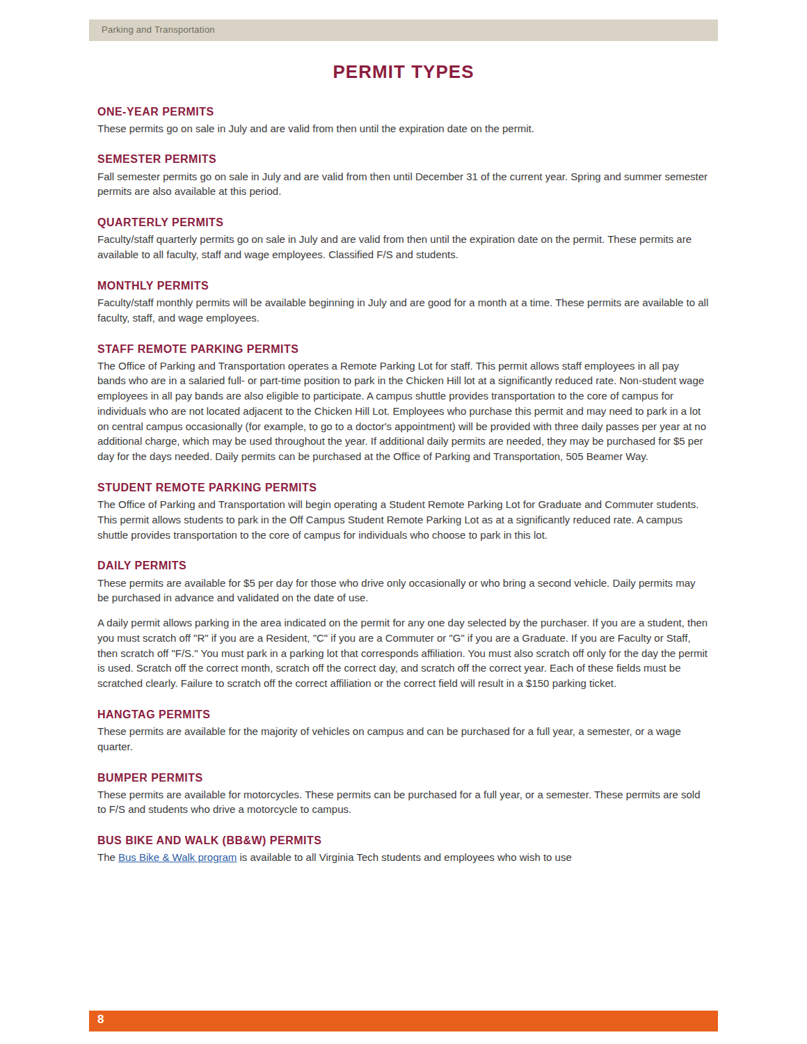Parking and Transportation
PERMIT TYPES
ONE-YEAR PERMITS
These permits go on sale in July and are valid from then until the expiration date on the permit.
SEMESTER PERMITS
Fall semester permits go on sale in July and are valid from then until December 31 of the current year. Spring and summer semester permits are also available at this period.
QUARTERLY PERMITS
Faculty/staff quarterly permits go on sale in July and are valid from then until the expiration date on the permit. These permits are available to all faculty, staff and wage employees. Classified F/S and students.
MONTHLY PERMITS
Faculty/staff monthly permits will be available beginning in July and are good for a month at a time. These permits are available to all faculty, staff, and wage employees.
STAFF REMOTE PARKING PERMITS
The Office of Parking and Transportation operates a Remote Parking Lot for staff. This permit allows staff employees in all pay bands who are in a salaried full- or part-time position to park in the Chicken Hill lot at a significantly reduced rate. Non-student wage employees in all pay bands are also eligible to participate. A campus shuttle provides transportation to the core of campus for individuals who are not located adjacent to the Chicken Hill Lot. Employees who purchase this permit and may need to park in a lot on central campus occasionally (for example, to go to a doctor's appointment) will be provided with three daily passes per year at no additional charge, which may be used throughout the year. If additional daily permits are needed, they may be purchased for $5 per day for the days needed. Daily permits can be purchased at the Office of Parking and Transportation, 505 Beamer Way.
STUDENT REMOTE PARKING PERMITS
The Office of Parking and Transportation will begin operating a Student Remote Parking Lot for Graduate and Commuter students. This permit allows students to park in the Off Campus Student Remote Parking Lot as at a significantly reduced rate. A campus shuttle provides transportation to the core of campus for individuals who choose to park in this lot.
DAILY PERMITS
These permits are available for $5 per day for those who drive only occasionally or who bring a second vehicle. Daily permits may be purchased in advance and validated on the date of use.
A daily permit allows parking in the area indicated on the permit for any one day selected by the purchaser. If you are a student, then you must scratch off "R" if you are a Resident, "C" if you are a Commuter or "G" if you are a Graduate. If you are Faculty or Staff, then scratch off "F/S." You must park in a parking lot that corresponds affiliation. You must also scratch off only for the day the permit is used. Scratch off the correct month, scratch off the correct day, and scratch off the correct year. Each of these fields must be scratched clearly. Failure to scratch off the correct affiliation or the correct field will result in a $150 parking ticket.
HANGTAG PERMITS
These permits are available for the majority of vehicles on campus and can be purchased for a full year, a semester, or a wage quarter.
BUMPER PERMITS
These permits are available for motorcycles. These permits can be purchased for a full year, or a semester. These permits are sold to F/S and students who drive a motorcycle to campus.
BUS BIKE AND WALK (BB&W) PERMITS
The Bus Bike & Walk program is available to all Virginia Tech students and employees who wish to use
8